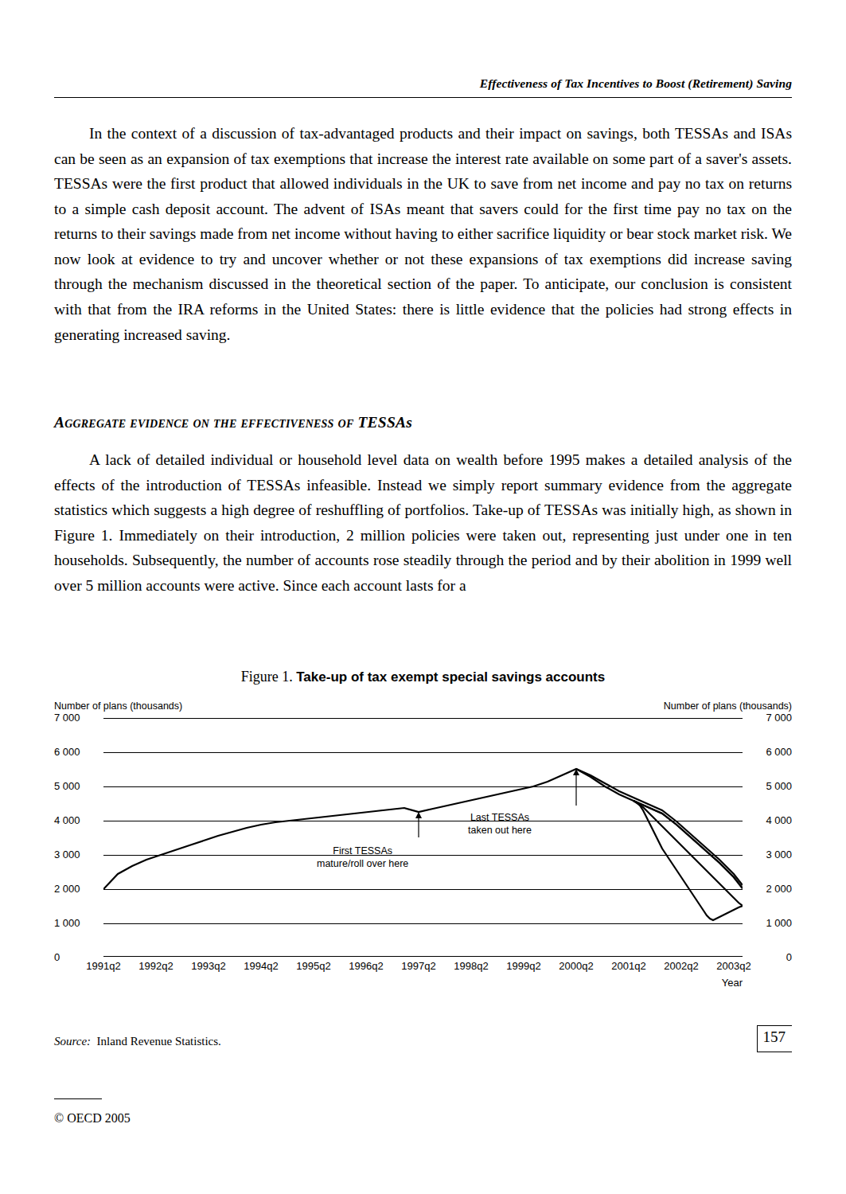Effectiveness of Tax Incentives to Boost (Retirement) Saving
In the context of a discussion of tax-advantaged products and their impact on savings, both TESSAs and ISAs can be seen as an expansion of tax exemptions that increase the interest rate available on some part of a saver's assets. TESSAs were the first product that allowed individuals in the UK to save from net income and pay no tax on returns to a simple cash deposit account. The advent of ISAs meant that savers could for the first time pay no tax on the returns to their savings made from net income without having to either sacrifice liquidity or bear stock market risk. We now look at evidence to try and uncover whether or not these expansions of tax exemptions did increase saving through the mechanism discussed in the theoretical section of the paper. To anticipate, our conclusion is consistent with that from the IRA reforms in the United States: there is little evidence that the policies had strong effects in generating increased saving.
Aggregate evidence on the effectiveness of TESSAs
A lack of detailed individual or household level data on wealth before 1995 makes a detailed analysis of the effects of the introduction of TESSAs infeasible. Instead we simply report summary evidence from the aggregate statistics which suggests a high degree of reshuffling of portfolios. Take-up of TESSAs was initially high, as shown in Figure 1. Immediately on their introduction, 2 million policies were taken out, representing just under one in ten households. Subsequently, the number of accounts rose steadily through the period and by their abolition in 1999 well over 5 million accounts were active. Since each account lasts for a
Figure 1. Take-up of tax exempt special savings accounts
Number of plans (thousands)
Number of plans (thousands)
7 000
7 000
6 000
6 000
5 000
5 000
4 000
4 000
3 000
3 000
2 000
2 000
1 000
1 000
0
0
First TESSAs
mature/roll over here
Last TESSAs
taken out here
1991q2 1992q2 1993q2 1994q2 1995q2 1996q2 1997q2 1998q2 1999q2 2000q2 2001q2 2002q2 2003q2
Year
Source: Inland Revenue Statistics.
157
© OECD 2005